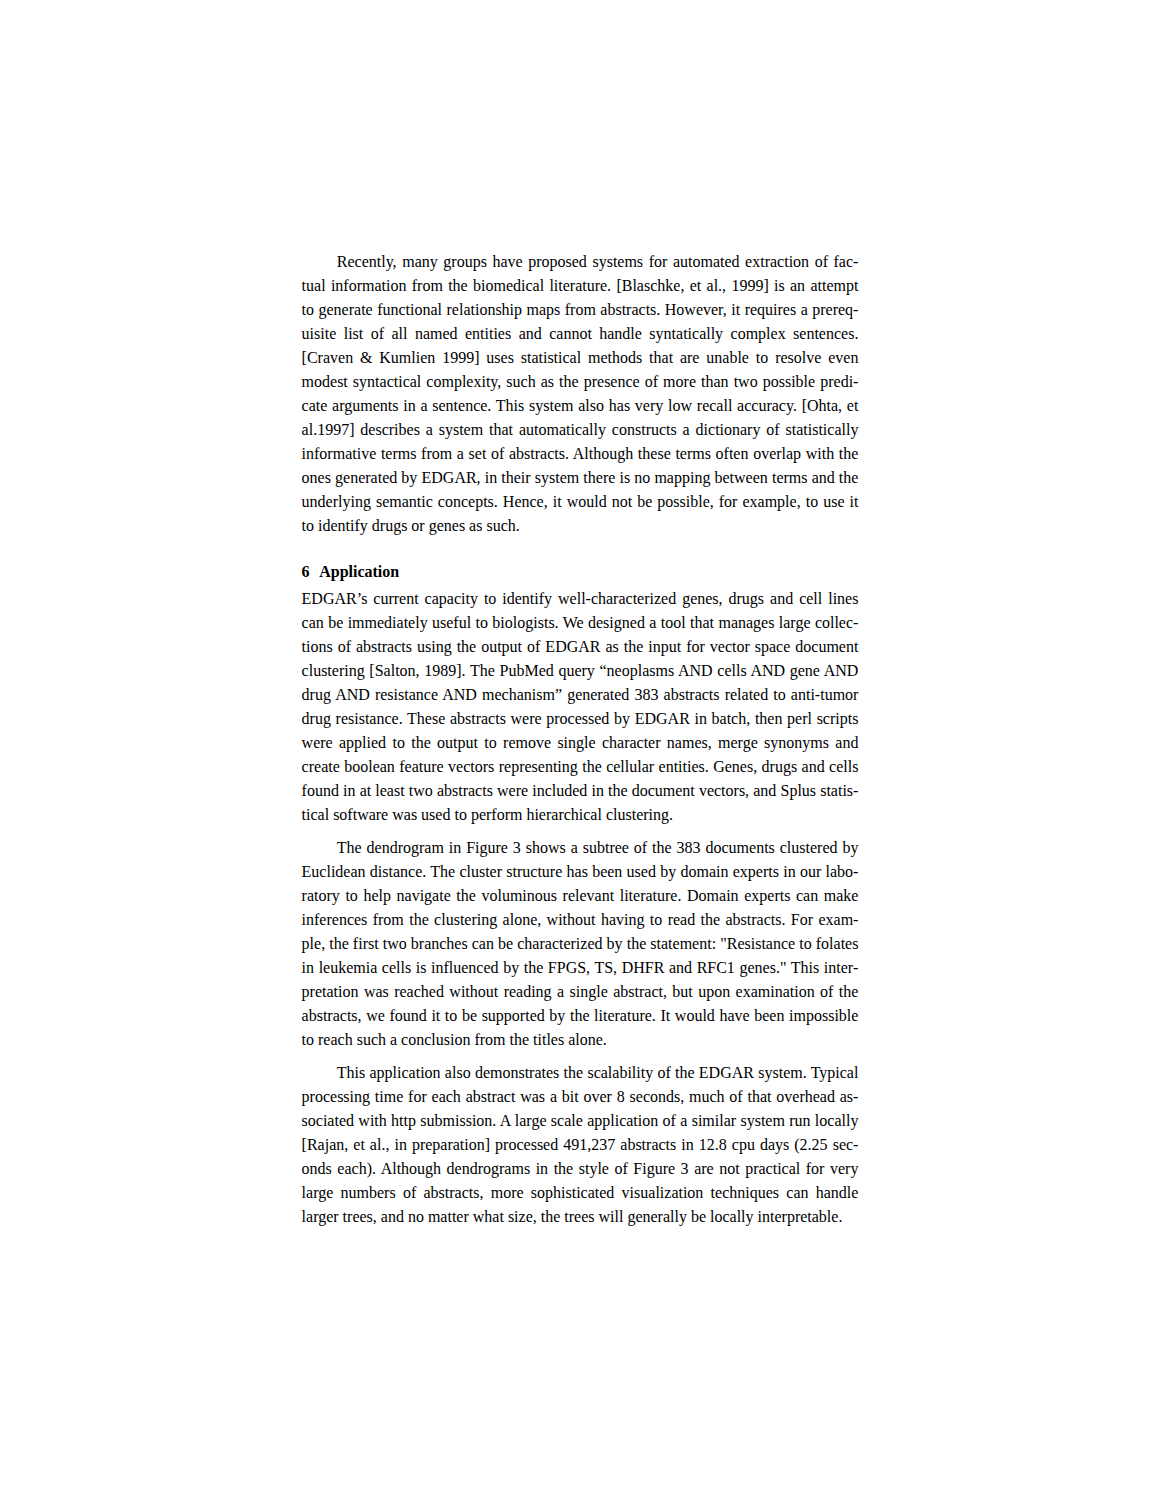Recently, many groups have proposed systems for automated extraction of factual information from the biomedical literature. [Blaschke, et al., 1999] is an attempt to generate functional relationship maps from abstracts. However, it requires a prerequisite list of all named entities and cannot handle syntatically complex sentences. [Craven & Kumlien 1999] uses statistical methods that are unable to resolve even modest syntactical complexity, such as the presence of more than two possible predicate arguments in a sentence. This system also has very low recall accuracy. [Ohta, et al.1997] describes a system that automatically constructs a dictionary of statistically informative terms from a set of abstracts. Although these terms often overlap with the ones generated by EDGAR, in their system there is no mapping between terms and the underlying semantic concepts. Hence, it would not be possible, for example, to use it to identify drugs or genes as such.
6 Application
EDGAR’s current capacity to identify well-characterized genes, drugs and cell lines can be immediately useful to biologists. We designed a tool that manages large collections of abstracts using the output of EDGAR as the input for vector space document clustering [Salton, 1989]. The PubMed query “neoplasms AND cells AND gene AND drug AND resistance AND mechanism” generated 383 abstracts related to anti-tumor drug resistance. These abstracts were processed by EDGAR in batch, then perl scripts were applied to the output to remove single character names, merge synonyms and create boolean feature vectors representing the cellular entities. Genes, drugs and cells found in at least two abstracts were included in the document vectors, and Splus statistical software was used to perform hierarchical clustering.
The dendrogram in Figure 3 shows a subtree of the 383 documents clustered by Euclidean distance. The cluster structure has been used by domain experts in our laboratory to help navigate the voluminous relevant literature. Domain experts can make inferences from the clustering alone, without having to read the abstracts. For example, the first two branches can be characterized by the statement: "Resistance to folates in leukemia cells is influenced by the FPGS, TS, DHFR and RFC1 genes." This interpretation was reached without reading a single abstract, but upon examination of the abstracts, we found it to be supported by the literature. It would have been impossible to reach such a conclusion from the titles alone.
This application also demonstrates the scalability of the EDGAR system. Typical processing time for each abstract was a bit over 8 seconds, much of that overhead associated with http submission. A large scale application of a similar system run locally [Rajan, et al., in preparation] processed 491,237 abstracts in 12.8 cpu days (2.25 seconds each). Although dendrograms in the style of Figure 3 are not practical for very large numbers of abstracts, more sophisticated visualization techniques can handle larger trees, and no matter what size, the trees will generally be locally interpretable.